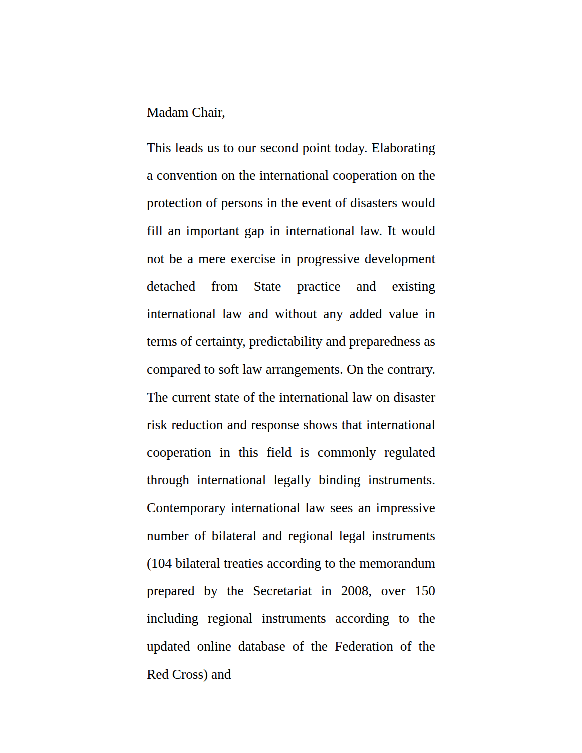Madam Chair,
This leads us to our second point today. Elaborating a convention on the international cooperation on the protection of persons in the event of disasters would fill an important gap in international law. It would not be a mere exercise in progressive development detached from State practice and existing international law and without any added value in terms of certainty, predictability and preparedness as compared to soft law arrangements. On the contrary. The current state of the international law on disaster risk reduction and response shows that international cooperation in this field is commonly regulated through international legally binding instruments. Contemporary international law sees an impressive number of bilateral and regional legal instruments (104 bilateral treaties according to the memorandum prepared by the Secretariat in 2008, over 150 including regional instruments according to the updated online database of the Federation of the Red Cross) and